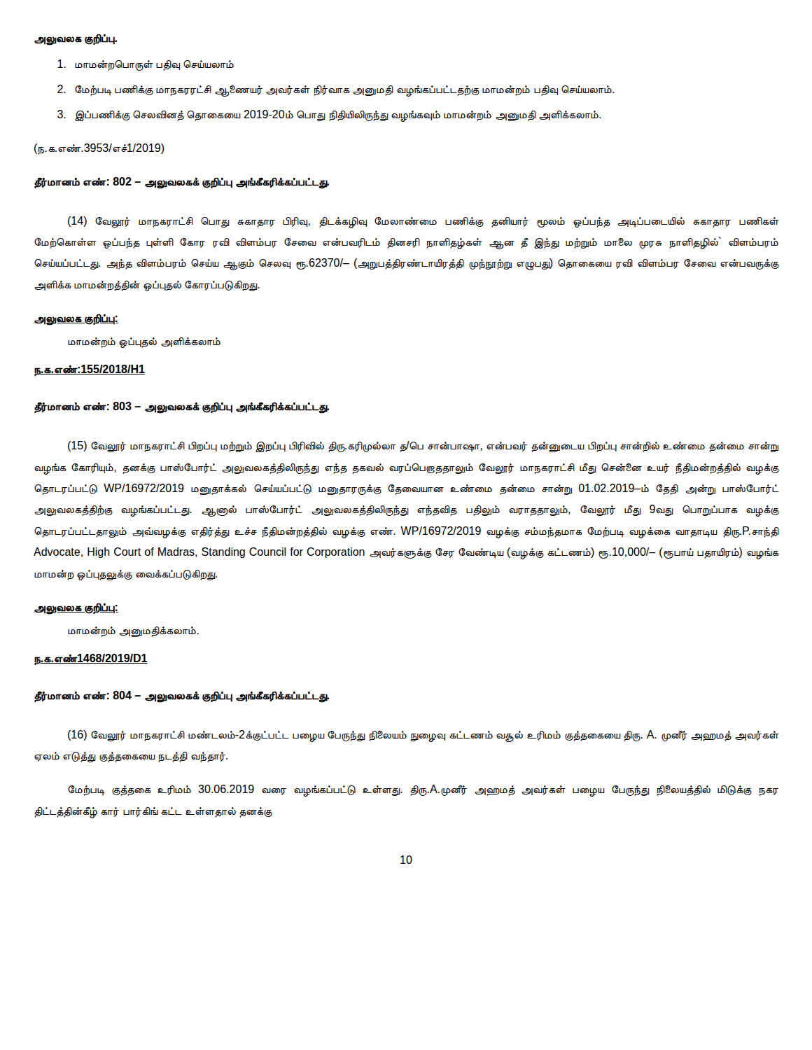அலுவலக குறிப்பு.
மாமன்றபொருள் பதிவு செய்யலாம்
மேற்படி பணிக்கு மாநகரரட்சி ஆணையர் அவர்கள் நிர்வாக அனுமதி வழங்கப்பட்டதற்கு மாமன்றம் பதிவு செய்யலாம்.
இப்பணிக்கு செலவினத் தொகையை 2019-20ம் பொது நிதியிலிருந்து வழங்கவும் மாமன்றம் அனுமதி அளிக்கலாம்.
(ந.க.எண்.3953/எச்1/2019)
தீர்மானம் எண்: 802 – அலுவலகக் குறிப்பு அங்கீகரிக்கப்பட்டது.
(14) வேலூர் மாநகராட்சி பொது சுகாதார பிரிவு, திடக்கழிவு மேலாண்மை பணிக்கு தனியார் மூலம் ஒப்பந்த அடிப்படையில் சுகாதார பணிகள் மேற்கொள்ள ஒப்பந்த புள்ளி கோர ரவி விளம்பர சேவை என்பவரிடம் தினசரி நாளிதழ்கள் ஆன தீ இந்து மற்றும் மாலை முரசு நாளிதழில்` விளம்பரம் செய்யப்பட்டது. அந்த விளம்பரம் செய்ய ஆகும் செலவு ரூ.62370/– (அறுபத்திரண்டாயிரத்தி முந்நூற்று எழுபது) தொகையை ரவி விளம்பர சேவை என்பவருக்கு அளிக்க மாமன்றத்தின் ஒப்புதல் கோரப்படுகிறது.
அலுவலக குறிப்பு:
மாமன்றம் ஒப்புதல் அளிக்கலாம்
ந.க.எண்:155/2018/H1
தீர்மானம் எண்: 803 – அலுவலகக் குறிப்பு அங்கீகரிக்கப்பட்டது.
(15) வேலூர் மாநகராட்சி பிறப்பு மற்றும் இறப்பு பிரிவில் திரு.கரிமுல்லா த/பெ சான்பாஷா, என்பவர் தன்னுடைய பிறப்பு சான்றில் உண்மை தன்மை சான்று வழங்க கோரியும், தனக்கு பாஸ்போர்ட் அலுவலகத்திலிருந்து எந்த தகவல் வரப்பெறாததாலும் வேலூர் மாநகராட்சி மீது சென்னை உயர் நீதிமன்றத்தில் வழக்கு தொடரப்பட்டு WP/16972/2019 மனுதாக்கல் செய்யப்பட்டு மனுதாரருக்கு தேவையான உண்மை தன்மை சான்று 01.02.2019–ம் தேதி அன்று பாஸ்போர்ட் அலுவலகத்திற்கு வழங்கப்பட்டது. ஆனால் பாஸ்போர்ட் அலுவலகத்திலிருந்து எந்தவித பதிலும் வராததாலும், வேலூர் மீது 9வது பொறுப்பாக வழக்கு தொடரப்பட்டதாலும் அவ்வழக்கு எதிர்த்து உச்ச நீதிமன்றத்தில் வழக்கு எண். WP/16972/2019 வழக்கு சம்மந்தமாக மேற்படி வழக்கை வாதாடிய திரு.P.சாந்தி Advocate, High Court of Madras, Standing Council for Corporation அவர்களுக்கு சேர வேண்டிய (வழக்கு கட்டணம்) ரூ.10,000/– (ரூபாய் பதாயிரம்) வழங்க மாமன்ற ஒப்புதலுக்கு வைக்கப்படுகிறது.
அலுவலக குறிப்பு:
மாமன்றம் அனுமதிக்கலாம்.
ந.க.எண்1468/2019/D1
தீர்மானம் எண்: 804 – அலுவலகக் குறிப்பு அங்கீகரிக்கப்பட்டது.
(16) வேலூர் மாநகராட்சி மண்டலம்-2க்குட்பட்ட பழைய பேருந்து நிலையம் நுழைவு கட்டணம் வசூல் உரிமம் குத்தகையை திரு. A. முனீர் அஹமத் அவர்கள் ஏலம் எடுத்து குத்தகையை நடத்தி வந்தார்.
மேற்படி குத்தகை உரிமம் 30.06.2019 வரை வழங்கப்பட்டு உள்ளது. திரு.A.முனீர் அஹமத் அவர்கள் பழைய பேருந்து நிலையத்தில் மிடுக்கு நகர திட்டத்தின்கீழ் கார் பார்கிங் கட்ட உள்ளதால் தனக்கு
10